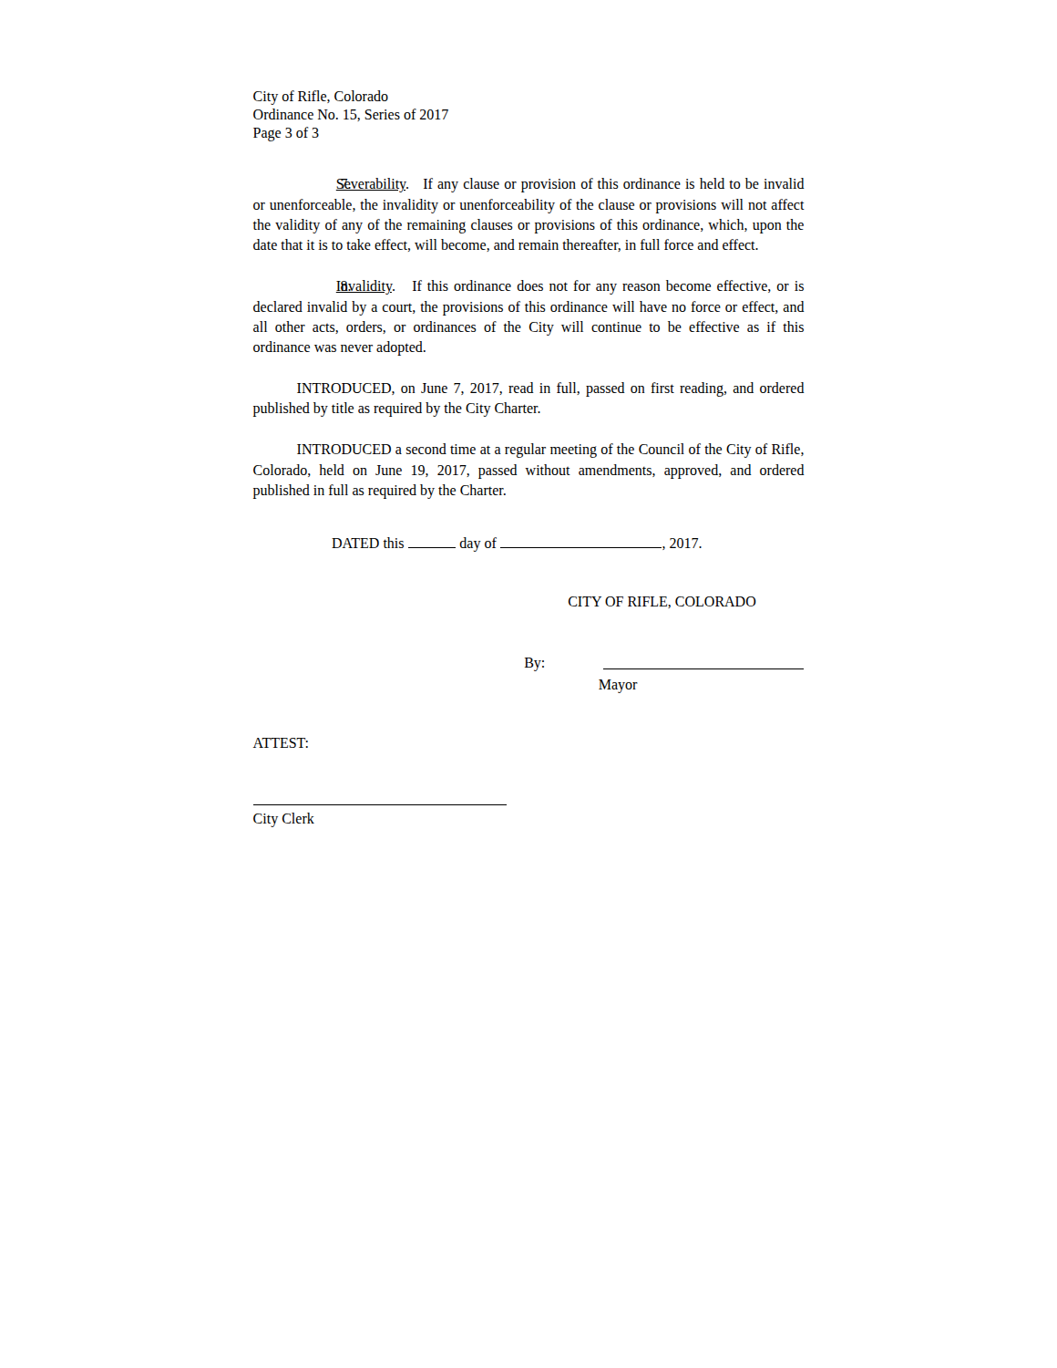City of Rifle, Colorado
Ordinance No. 15, Series of 2017
Page 3 of 3
7. Severability. If any clause or provision of this ordinance is held to be invalid or unenforceable, the invalidity or unenforceability of the clause or provisions will not affect the validity of any of the remaining clauses or provisions of this ordinance, which, upon the date that it is to take effect, will become, and remain thereafter, in full force and effect.
8. Invalidity. If this ordinance does not for any reason become effective, or is declared invalid by a court, the provisions of this ordinance will have no force or effect, and all other acts, orders, or ordinances of the City will continue to be effective as if this ordinance was never adopted.
INTRODUCED, on June 7, 2017, read in full, passed on first reading, and ordered published by title as required by the City Charter.
INTRODUCED a second time at a regular meeting of the Council of the City of Rifle, Colorado, held on June 19, 2017, passed without amendments, approved, and ordered published in full as required by the Charter.
DATED this day of , 2017.
CITY OF RIFLE, COLORADO
By:
Mayor
ATTEST:
City Clerk